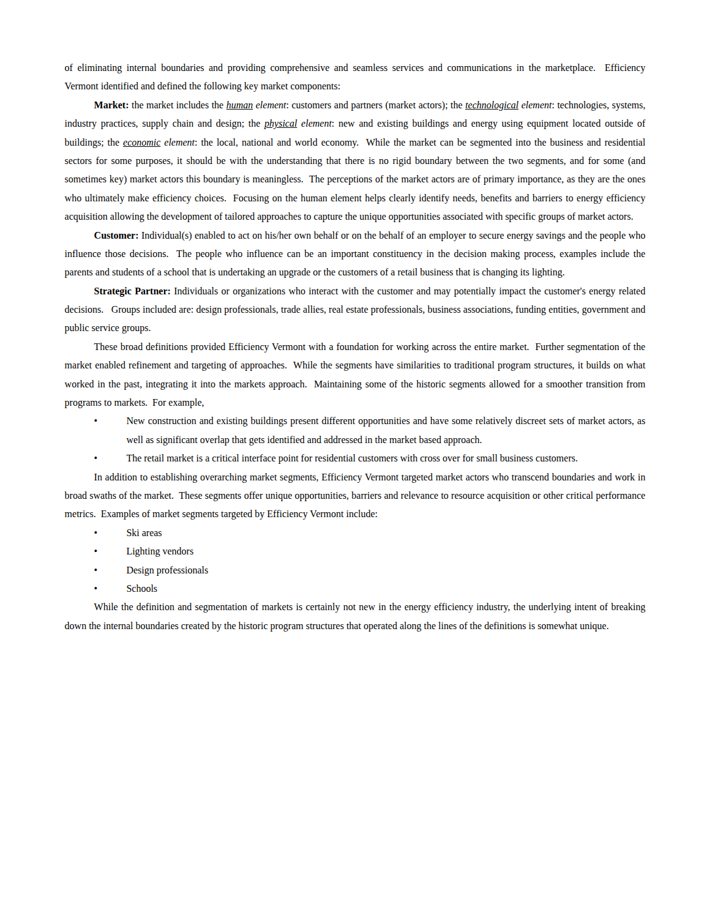of eliminating internal boundaries and providing comprehensive and seamless services and communications in the marketplace. Efficiency Vermont identified and defined the following key market components:
Market: the market includes the human element: customers and partners (market actors); the technological element: technologies, systems, industry practices, supply chain and design; the physical element: new and existing buildings and energy using equipment located outside of buildings; the economic element: the local, national and world economy. While the market can be segmented into the business and residential sectors for some purposes, it should be with the understanding that there is no rigid boundary between the two segments, and for some (and sometimes key) market actors this boundary is meaningless. The perceptions of the market actors are of primary importance, as they are the ones who ultimately make efficiency choices. Focusing on the human element helps clearly identify needs, benefits and barriers to energy efficiency acquisition allowing the development of tailored approaches to capture the unique opportunities associated with specific groups of market actors.
Customer: Individual(s) enabled to act on his/her own behalf or on the behalf of an employer to secure energy savings and the people who influence those decisions. The people who influence can be an important constituency in the decision making process, examples include the parents and students of a school that is undertaking an upgrade or the customers of a retail business that is changing its lighting.
Strategic Partner: Individuals or organizations who interact with the customer and may potentially impact the customer's energy related decisions. Groups included are: design professionals, trade allies, real estate professionals, business associations, funding entities, government and public service groups.
These broad definitions provided Efficiency Vermont with a foundation for working across the entire market. Further segmentation of the market enabled refinement and targeting of approaches. While the segments have similarities to traditional program structures, it builds on what worked in the past, integrating it into the markets approach. Maintaining some of the historic segments allowed for a smoother transition from programs to markets. For example,
New construction and existing buildings present different opportunities and have some relatively discreet sets of market actors, as well as significant overlap that gets identified and addressed in the market based approach.
The retail market is a critical interface point for residential customers with cross over for small business customers.
In addition to establishing overarching market segments, Efficiency Vermont targeted market actors who transcend boundaries and work in broad swaths of the market. These segments offer unique opportunities, barriers and relevance to resource acquisition or other critical performance metrics. Examples of market segments targeted by Efficiency Vermont include:
Ski areas
Lighting vendors
Design professionals
Schools
While the definition and segmentation of markets is certainly not new in the energy efficiency industry, the underlying intent of breaking down the internal boundaries created by the historic program structures that operated along the lines of the definitions is somewhat unique.